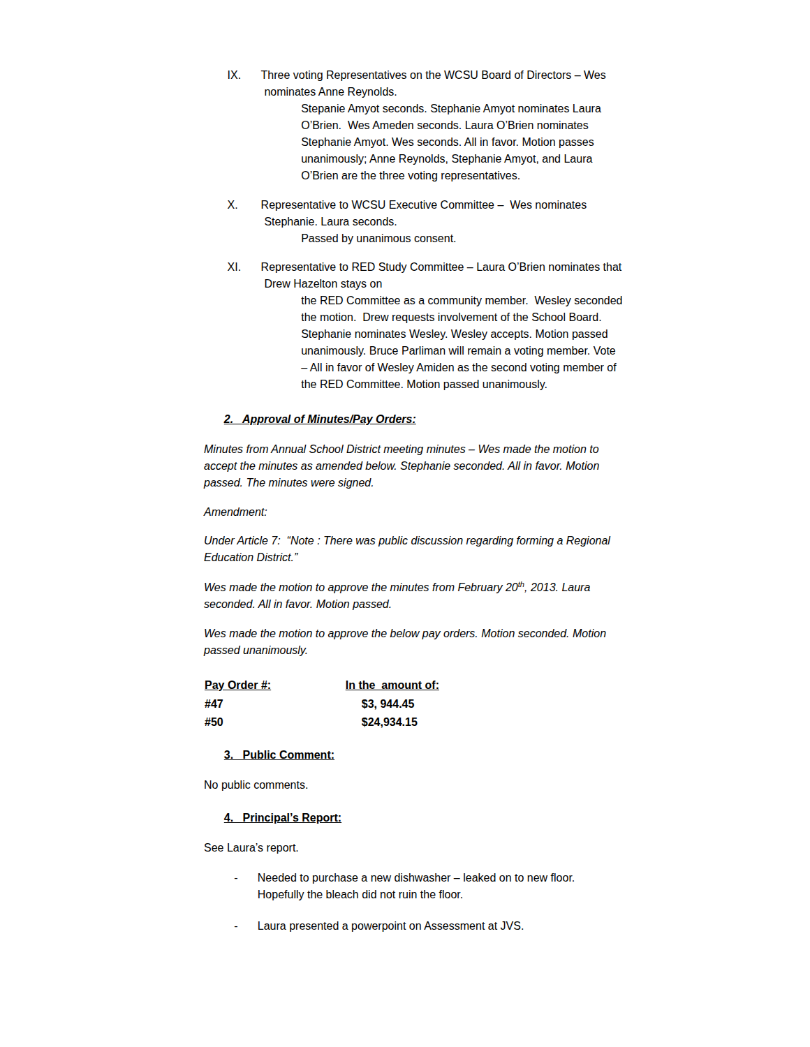IX. Three voting Representatives on the WCSU Board of Directors – Wes nominates Anne Reynolds. Stepanie Amyot seconds. Stephanie Amyot nominates Laura O’Brien. Wes Ameden seconds. Laura O’Brien nominates Stephanie Amyot. Wes seconds. All in favor. Motion passes unanimously; Anne Reynolds, Stephanie Amyot, and Laura O’Brien are the three voting representatives.
X. Representative to WCSU Executive Committee – Wes nominates Stephanie. Laura seconds. Passed by unanimous consent.
XI. Representative to RED Study Committee – Laura O’Brien nominates that Drew Hazelton stays on the RED Committee as a community member. Wesley seconded the motion. Drew requests involvement of the School Board. Stephanie nominates Wesley. Wesley accepts. Motion passed unanimously. Bruce Parliman will remain a voting member. Vote – All in favor of Wesley Amiden as the second voting member of the RED Committee. Motion passed unanimously.
2. Approval of Minutes/Pay Orders:
Minutes from Annual School District meeting minutes – Wes made the motion to accept the minutes as amended below. Stephanie seconded. All in favor. Motion passed. The minutes were signed.
Amendment:
Under Article 7: “Note : There was public discussion regarding forming a Regional Education District.”
Wes made the motion to approve the minutes from February 20th, 2013. Laura seconded. All in favor. Motion passed.
Wes made the motion to approve the below pay orders. Motion seconded. Motion passed unanimously.
| Pay Order #: | In the amount of: |
| --- | --- |
| #47 | $3, 944.45 |
| #50 | $24,934.15 |
3. Public Comment:
No public comments.
4. Principal’s Report:
See Laura’s report.
Needed to purchase a new dishwasher – leaked on to new floor. Hopefully the bleach did not ruin the floor.
Laura presented a powerpoint on Assessment at JVS.